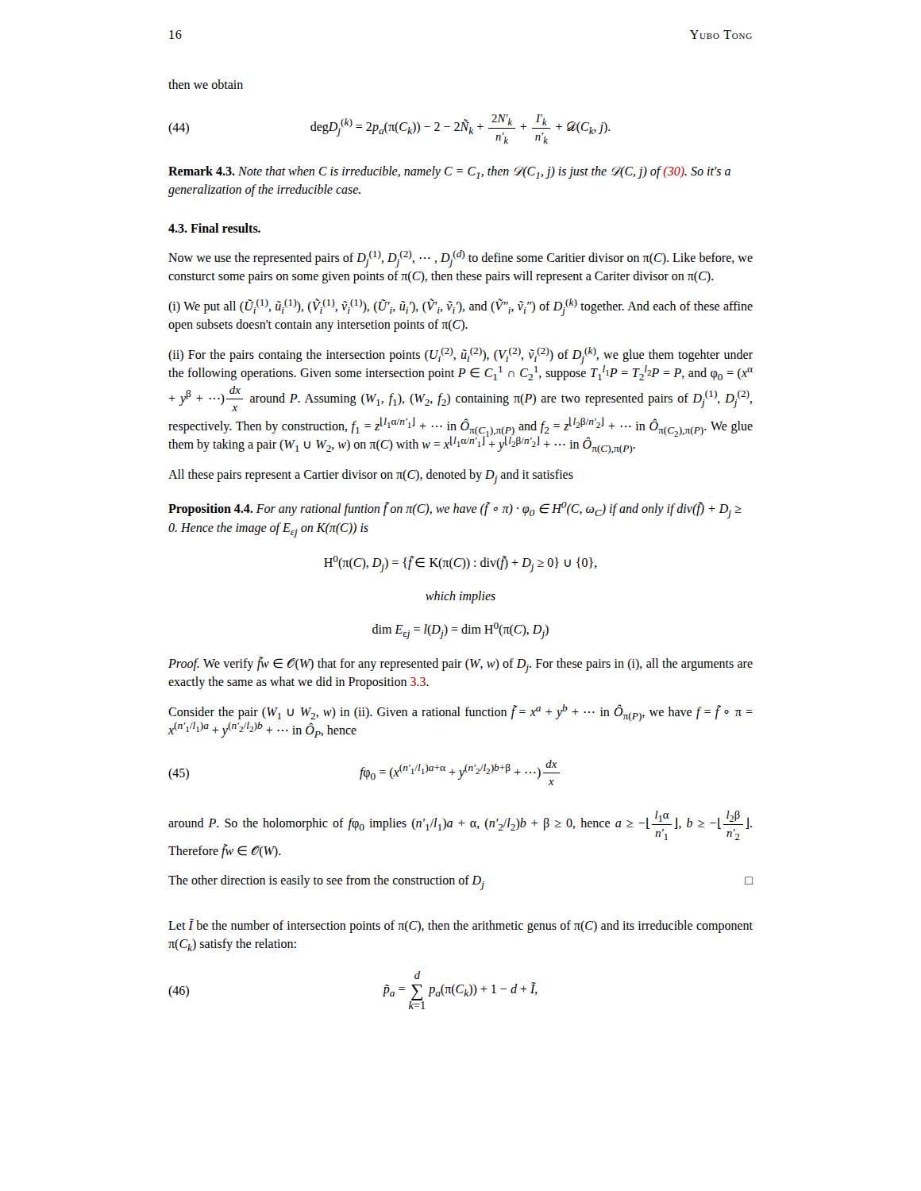16 Yubo Tong
then we obtain
(44) degDj(k) = 2pa(π(Ck)) − 2 − 2Ñk + 2N′k n′k + I′k n′k + 𝒟(Ck, j).
Remark 4.3. Note that when C is irreducible, namely C = C1, then 𝒟(C1, j) is just the 𝒟(C, j) of (30). So it's a generalization of the irreducible case.
4.3. Final results.
Now we use the represented pairs of Dj(1), Dj(2), ⋯ , Dj(d) to define some Caritier divisor on π(C). Like before, we consturct some pairs on some given points of π(C), then these pairs will represent a Cariter divisor on π(C).
(i) We put all (Ũi(1), ũi(1)), (Ṽi(1), ṽi(1)), (Ũ′i, ũi′), (Ṽ′i, ṽi′), and (Ṽ″i, ṽi″) of Dj(k) together. And each of these affine open subsets doesn't contain any intersetion points of π(C).
(ii) For the pairs containg the intersection points (Ui(2), ũi(2)), (Vi(2), ṽi(2)) of Dj(k), we glue them togehter under the following operations. Given some intersection point P ∈ C11 ∩ C21, suppose T1l1P = T2l2P = P, and φ0 = (xα + yβ + ⋯)dx x around P. Assuming (W1, f1), (W2, f2) containing π(P) are two represented pairs of Dj(1), Dj(2), respectively. Then by construction, f1 = z⌊l1α/n′1⌋ + ⋯ in Ôπ(C1),π(P) and f2 = z⌊l2β/n′2⌋ + ⋯ in Ôπ(C2),π(P). We glue them by taking a pair (W1 ∪ W2, w) on π(C) with w = x⌊l1α/n′1⌋ + y⌊l2β/n′2⌋ + ⋯ in Ôπ(C),π(P).
All these pairs represent a Cartier divisor on π(C), denoted by Dj and it satisfies
Proposition 4.4. For any rational funtion f̃ on π(C), we have (f̃ ∘ π) · φ0 ∈ H0(C, ωC) if and only if div(f̃) + Dj ≥ 0. Hence the image of Eεj on K(π(C)) is
H0(π(C), Dj) = {f̃ ∈ K(π(C)) : div(f̃) + Dj ≥ 0} ∪ {0},
which implies
dim Eεj = l(Dj) = dim H0(π(C), Dj)
Proof. We verify f̃w ∈ 𝒪(W) that for any represented pair (W, w) of Dj. For these pairs in (i), all the arguments are exactly the same as what we did in Proposition 3.3.
Consider the pair (W1 ∪ W2, w) in (ii). Given a rational function f̃ = xa + yb + ⋯ in Ôπ(P), we have f = f̃ ∘ π = x(n′1/l1)a + y(n′2/l2)b + ⋯ in ÔP, hence
(45) fφ0 = (x(n′1/l1)a+α + y(n′2/l2)b+β + ⋯)dx x
around P. So the holomorphic of fφ0 implies (n′1/l1)a + α, (n′2/l2)b + β ≥ 0, hence a ≥ −⌊l1α n′1⌋, b ≥ −⌊l2β n′2⌋. Therefore f̃w ∈ 𝒪(W).
The other direction is easily to see from the construction of Dj □
Let Ĩ be the number of intersection points of π(C), then the arithmetic genus of π(C) and its irreducible component π(Ck) satisfy the relation:
(46) p̃a = d∑k=1 pa(π(Ck)) + 1 − d + Ĩ,